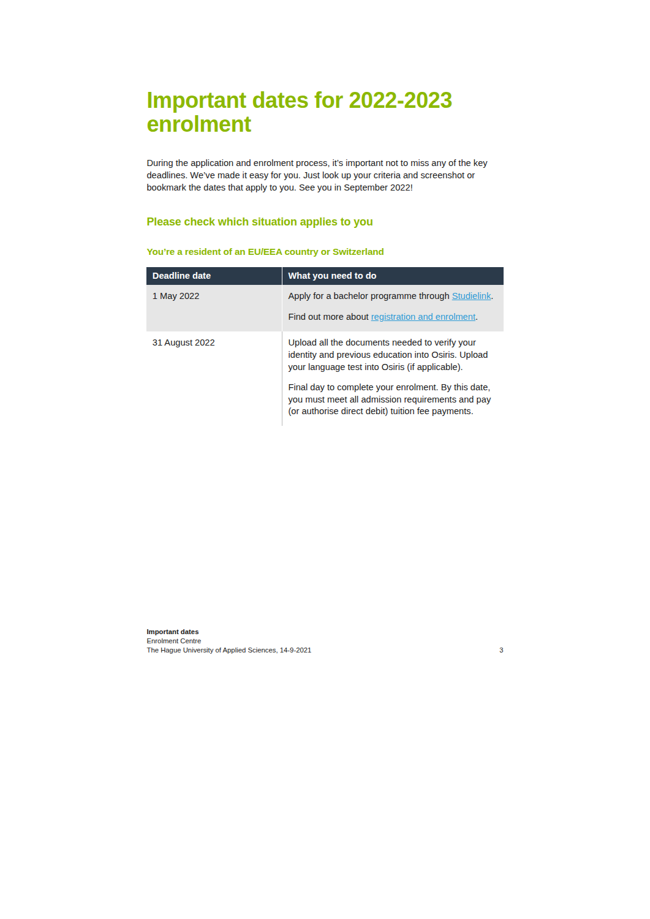Important dates for 2022-2023 enrolment
During the application and enrolment process, it’s important not to miss any of the key deadlines. We’ve made it easy for you. Just look up your criteria and screenshot or bookmark the dates that apply to you. See you in September 2022!
Please check which situation applies to you
You’re a resident of an EU/EEA country or Switzerland
| Deadline date | What you need to do |
| --- | --- |
| 1 May 2022 | Apply for a bachelor programme through Studielink . Find out more about registration and enrolment . |
| 31 August 2022 | Upload all the documents needed to verify your identity and previous education into Osiris. Upload your language test into Osiris (if applicable). Final day to complete your enrolment. By this date, you must meet all admission requirements and pay (or authorise direct debit) tuition fee payments. |
Important dates
Enrolment Centre
The Hague University of Applied Sciences, 14-9-2021 3